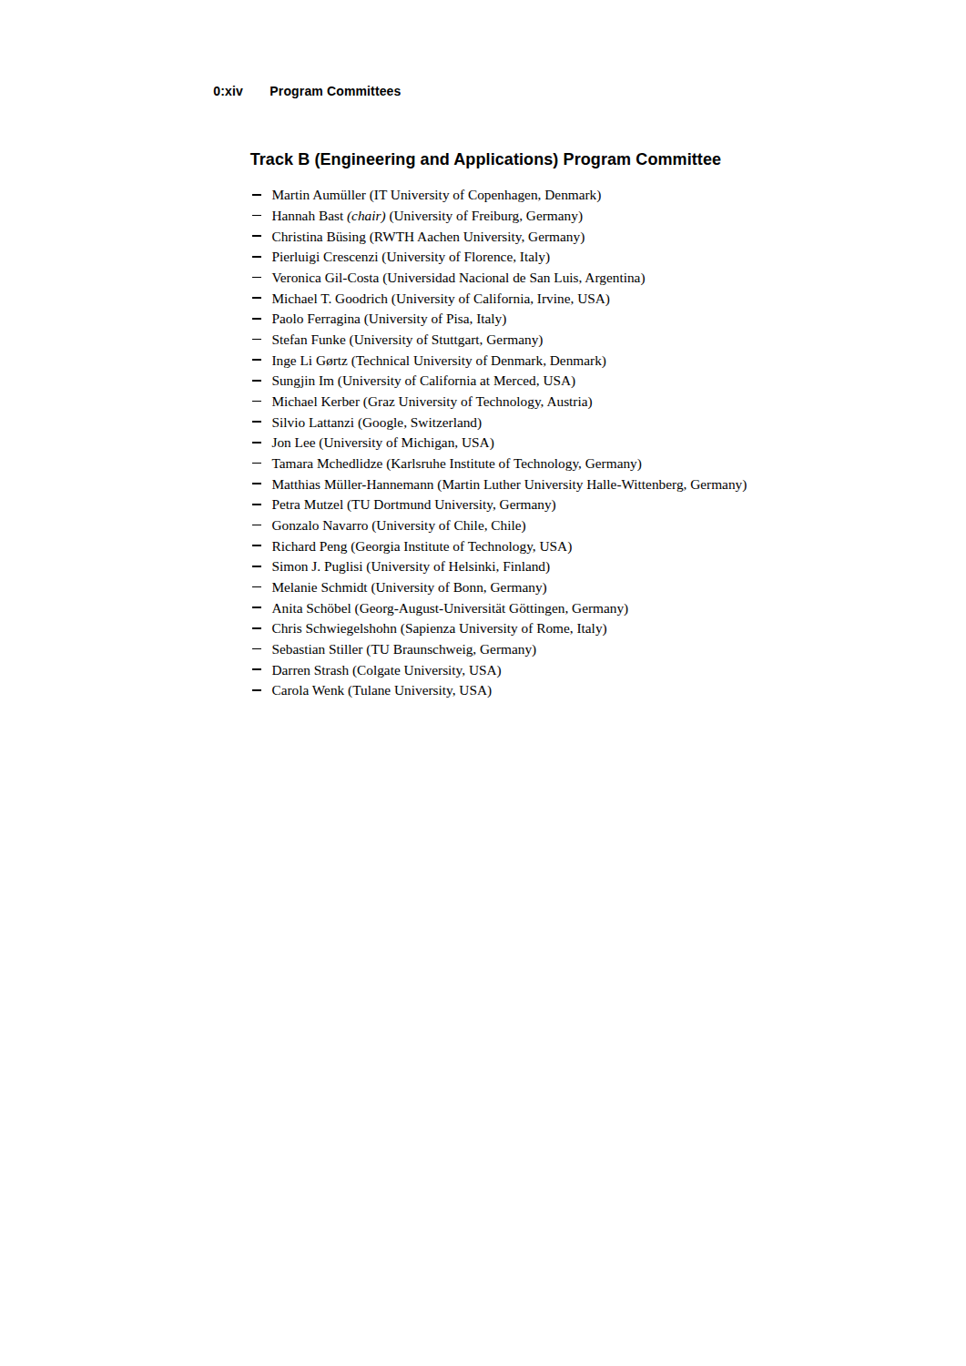0:xiv Program Committees
Track B (Engineering and Applications) Program Committee
Martin Aumüller (IT University of Copenhagen, Denmark)
Hannah Bast (chair) (University of Freiburg, Germany)
Christina Büsing (RWTH Aachen University, Germany)
Pierluigi Crescenzi (University of Florence, Italy)
Veronica Gil-Costa (Universidad Nacional de San Luis, Argentina)
Michael T. Goodrich (University of California, Irvine, USA)
Paolo Ferragina (University of Pisa, Italy)
Stefan Funke (University of Stuttgart, Germany)
Inge Li Gørtz (Technical University of Denmark, Denmark)
Sungjin Im (University of California at Merced, USA)
Michael Kerber (Graz University of Technology, Austria)
Silvio Lattanzi (Google, Switzerland)
Jon Lee (University of Michigan, USA)
Tamara Mchedlidze (Karlsruhe Institute of Technology, Germany)
Matthias Müller-Hannemann (Martin Luther University Halle-Wittenberg, Germany)
Petra Mutzel (TU Dortmund University, Germany)
Gonzalo Navarro (University of Chile, Chile)
Richard Peng (Georgia Institute of Technology, USA)
Simon J. Puglisi (University of Helsinki, Finland)
Melanie Schmidt (University of Bonn, Germany)
Anita Schöbel (Georg-August-Universität Göttingen, Germany)
Chris Schwiegelshohn (Sapienza University of Rome, Italy)
Sebastian Stiller (TU Braunschweig, Germany)
Darren Strash (Colgate University, USA)
Carola Wenk (Tulane University, USA)